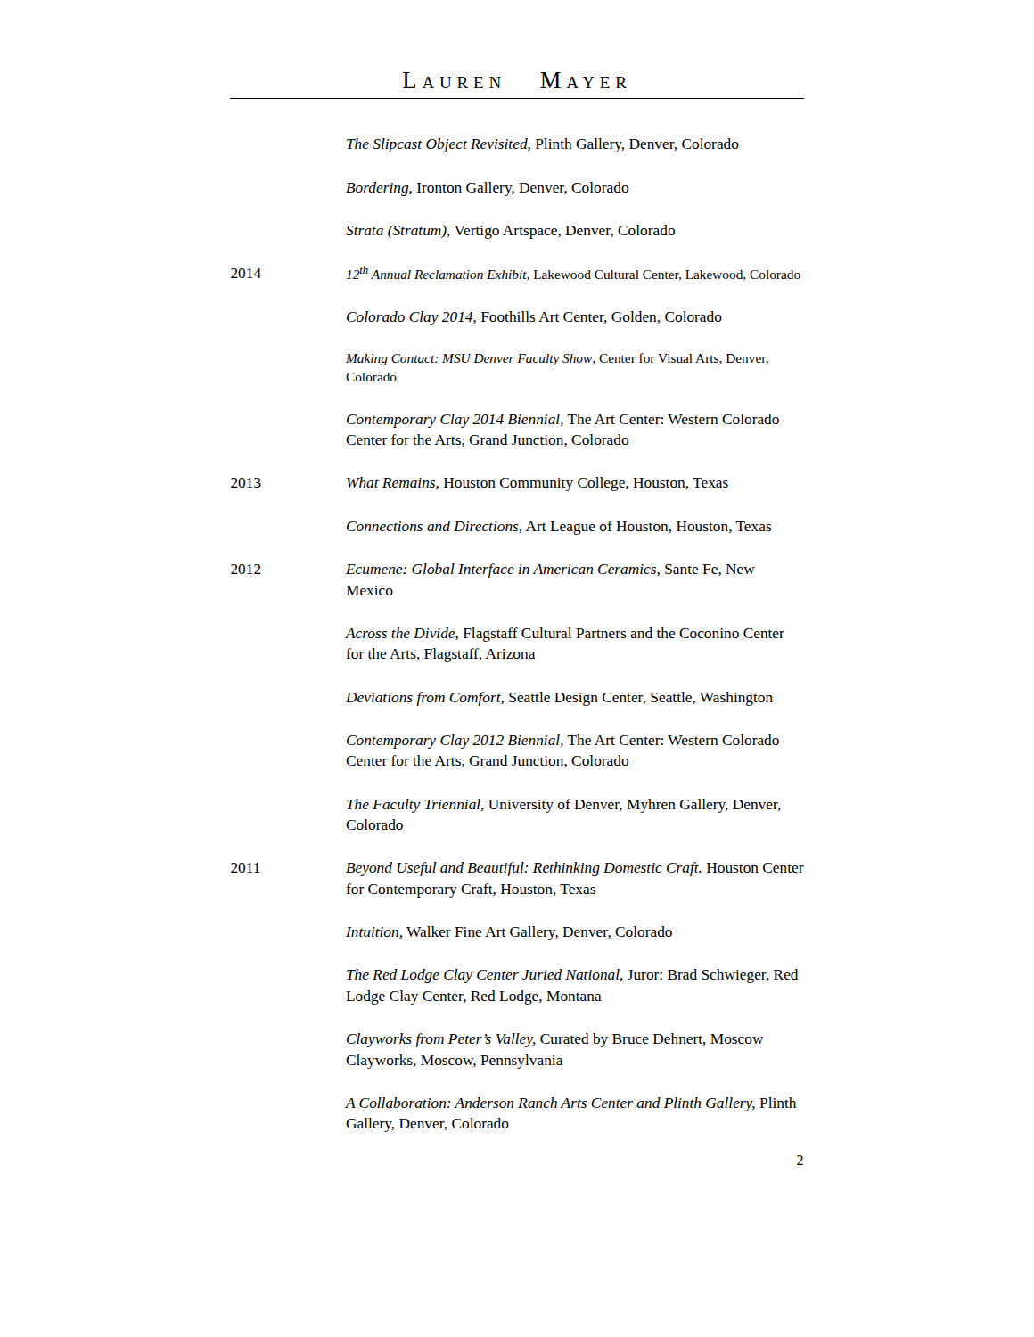Lauren Mayer
| | The Slipcast Object Revisited, Plinth Gallery, Denver, Colorado Bordering, Ironton Gallery, Denver, Colorado Strata (Stratum), Vertigo Artspace, Denver, Colorado |
| 2014 | 12 th Annual Reclamation Exhibit, Lakewood Cultural Center, Lakewood, Colorado Colorado Clay 2014 , Foothills Art Center, Golden, Colorado Making Contact: MSU Denver Faculty Show , Center for Visual Arts, Denver, Colorado Contemporary Clay 2014 Biennial, The Art Center: Western Colorado Center for the Arts, Grand Junction, Colorado |
| 2013 | What Remains, Houston Community College, Houston, Texas Connections and Directions, Art League of Houston, Houston, Texas |
| 2012 | Ecumene: Global Interface in American Ceramics, Sante Fe, New Mexico Across the Divide , Flagstaff Cultural Partners and the Coconino Center for the Arts, Flagstaff, Arizona Deviations from Comfort, Seattle Design Center, Seattle, Washington Contemporary Clay 2012 Biennial , The Art Center: Western Colorado Center for the Arts, Grand Junction, Colorado The Faculty Triennial, University of Denver, Myhren Gallery, Denver, Colorado |
| 2011 | Beyond Useful and Beautiful: Rethinking Domestic Craft. Houston Center for Contemporary Craft, Houston, Texas Intuition, Walker Fine Art Gallery, Denver, Colorado The Red Lodge Clay Center Juried National, Juror: Brad Schwieger, Red Lodge Clay Center, Red Lodge, Montana Clayworks from Peter’s Valley, Curated by Bruce Dehnert, Moscow Clayworks, Moscow, Pennsylvania A Collaboration: Anderson Ranch Arts Center and Plinth Gallery, Plinth Gallery, Denver, Colorado |
2